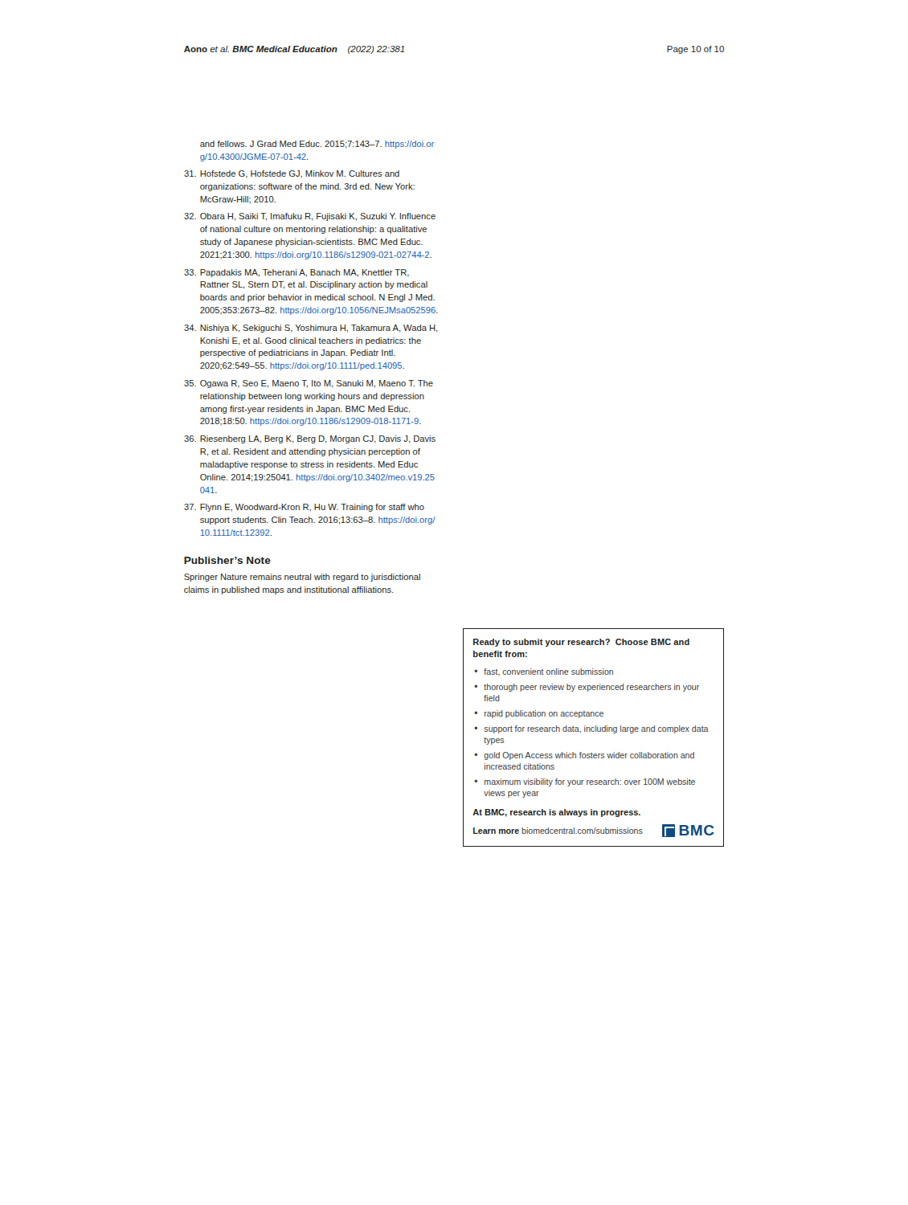Aono et al. BMC Medical Education (2022) 22:381
Page 10 of 10
and fellows. J Grad Med Educ. 2015;7:143–7. https://doi.org/10.4300/JGME-07-01-42.
31. Hofstede G, Hofstede GJ, Minkov M. Cultures and organizations: software of the mind. 3rd ed. New York: McGraw-Hill; 2010.
32. Obara H, Saiki T, Imafuku R, Fujisaki K, Suzuki Y. Influence of national culture on mentoring relationship: a qualitative study of Japanese physician-scientists. BMC Med Educ. 2021;21:300. https://doi.org/10.1186/s12909-021-02744-2.
33. Papadakis MA, Teherani A, Banach MA, Knettler TR, Rattner SL, Stern DT, et al. Disciplinary action by medical boards and prior behavior in medical school. N Engl J Med. 2005;353:2673–82. https://doi.org/10.1056/NEJMsa052596.
34. Nishiya K, Sekiguchi S, Yoshimura H, Takamura A, Wada H, Konishi E, et al. Good clinical teachers in pediatrics: the perspective of pediatricians in Japan. Pediatr Intl. 2020;62:549–55. https://doi.org/10.1111/ped.14095.
35. Ogawa R, Seo E, Maeno T, Ito M, Sanuki M, Maeno T. The relationship between long working hours and depression among first-year residents in Japan. BMC Med Educ. 2018;18:50. https://doi.org/10.1186/s12909-018-1171-9.
36. Riesenberg LA, Berg K, Berg D, Morgan CJ, Davis J, Davis R, et al. Resident and attending physician perception of maladaptive response to stress in residents. Med Educ Online. 2014;19:25041. https://doi.org/10.3402/meo.v19.25041.
37. Flynn E, Woodward-Kron R, Hu W. Training for staff who support students. Clin Teach. 2016;13:63–8. https://doi.org/10.1111/tct.12392.
Publisher’s Note
Springer Nature remains neutral with regard to jurisdictional claims in published maps and institutional affiliations.
Ready to submit your research? Choose BMC and benefit from:
fast, convenient online submission
thorough peer review by experienced researchers in your field
rapid publication on acceptance
support for research data, including large and complex data types
gold Open Access which fosters wider collaboration and increased citations
maximum visibility for your research: over 100M website views per year
At BMC, research is always in progress.
Learn more biomedcentral.com/submissions
BMC